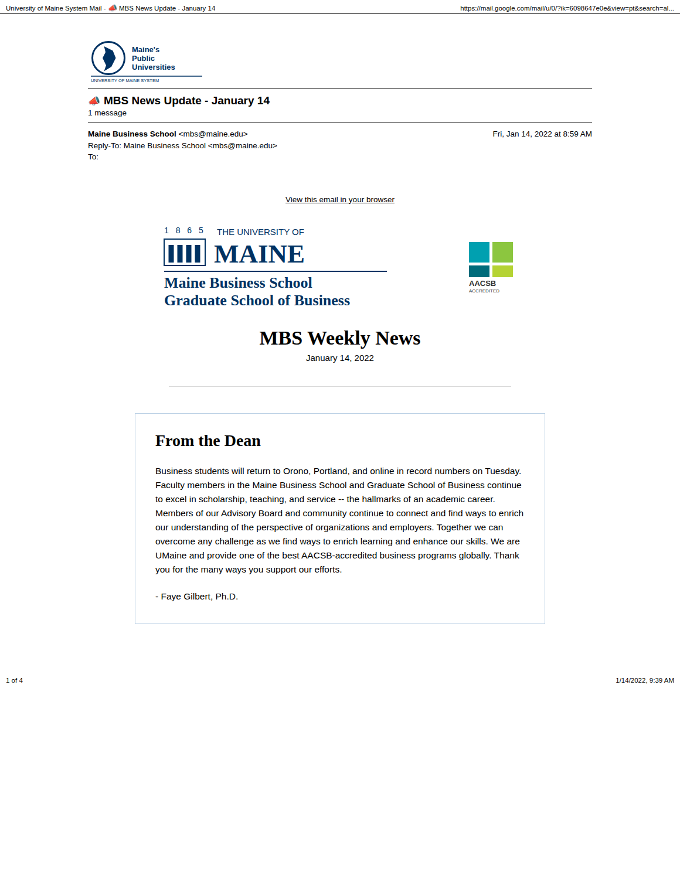University of Maine System Mail - 📣 MBS News Update - January 14
https://mail.google.com/mail/u/0/?ik=6098647e0e&view=pt&search=al...
📣MBS News Update - January 14
1 message
Maine Business School <mbs@maine.edu>
Reply-To: Maine Business School <mbs@maine.edu>
To:
Fri, Jan 14, 2022 at 8:59 AM
View this email in your browser
MBS Weekly News
January 14, 2022
From the Dean
Business students will return to Orono, Portland, and online in record numbers on Tuesday. Faculty members in the Maine Business School and Graduate School of Business continue to excel in scholarship, teaching, and service -- the hallmarks of an academic career. Members of our Advisory Board and community continue to connect and find ways to enrich our understanding of the perspective of organizations and employers. Together we can overcome any challenge as we find ways to enrich learning and enhance our skills. We are UMaine and provide one of the best AACSB-accredited business programs globally. Thank you for the many ways you support our efforts.
- Faye Gilbert, Ph.D.
1 of 4
1/14/2022, 9:39 AM